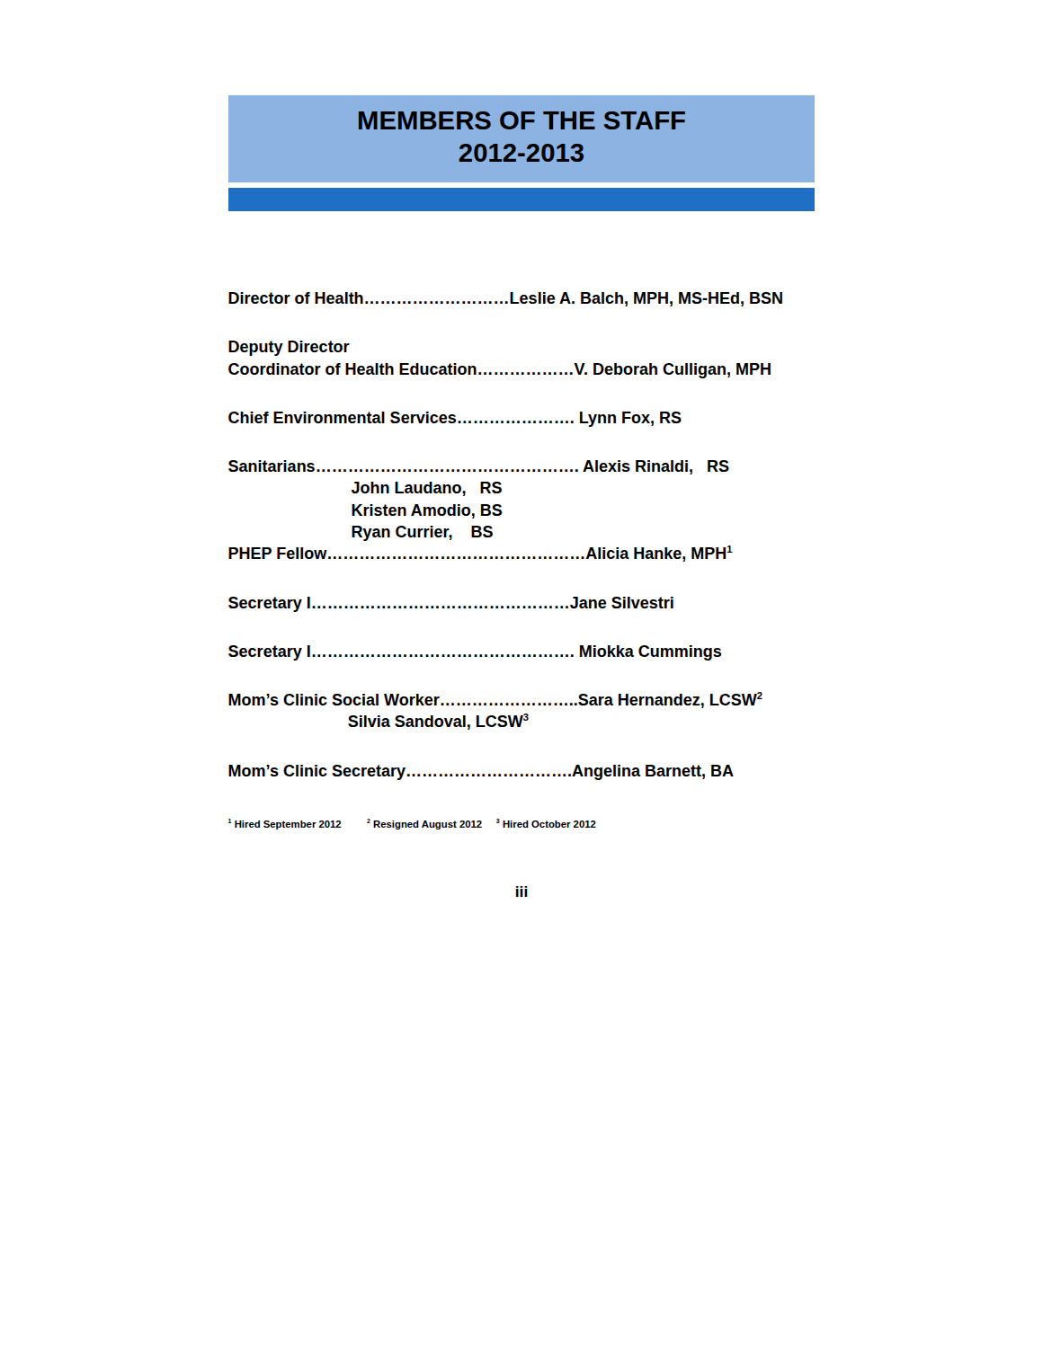MEMBERS OF THE STAFF
2012-2013
Director of Health………………………Leslie A. Balch, MPH, MS-HEd, BSN
Deputy Director
Coordinator of Health Education………………V. Deborah Culligan, MPH
Chief Environmental Services…………………. Lynn Fox, RS
Sanitarians…………………………………………. Alexis Rinaldi, RS
John Laudano, RS
Kristen Amodio, BS
Ryan Currier, BS
PHEP Fellow…………………………………………Alicia Hanke, MPH1
Secretary I…………………………………………Jane Silvestri
Secretary I…………………………………………. Miokka Cummings
Mom’s Clinic Social Worker……………………..Sara Hernandez, LCSW2
Silvia Sandoval, LCSW3
Mom’s Clinic Secretary………………………….Angelina Barnett, BA
1 Hired September 2012 2 Resigned August 2012 3 Hired October 2012
iii